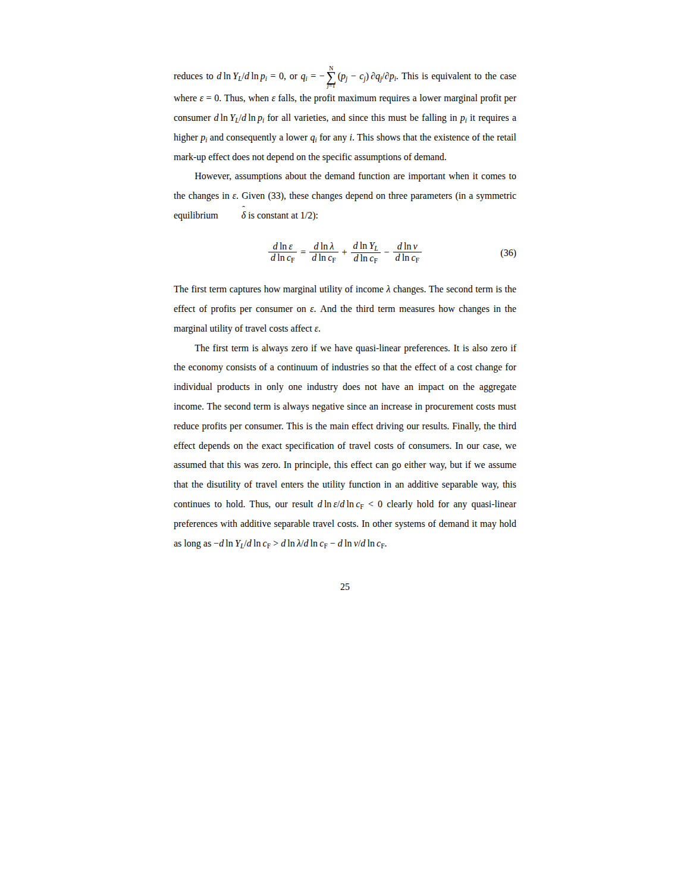reduces to d ln ΥL/d ln pi = 0, or qi = −N∑j=1(pj − cj) ∂qj/∂pi. This is equivalent to the case where ε = 0. Thus, when ε falls, the profit maximum requires a lower marginal profit per consumer d ln ΥL/d ln pi for all varieties, and since this must be falling in pi it requires a higher pi and consequently a lower qi for any i. This shows that the existence of the retail mark-up effect does not depend on the specific assumptions of demand.
However, assumptions about the demand function are important when it comes to the changes in ε. Given (33), these changes depend on three parameters (in a symmetric equilibrium δ is constant at 1/2):
d ln ε d ln cF = d ln λ d ln cF + d ln ΥL d ln cF − d ln ν d ln cF (36)
The first term captures how marginal utility of income λ changes. The second term is the effect of profits per consumer on ε. And the third term measures how changes in the marginal utility of travel costs affect ε.
The first term is always zero if we have quasi-linear preferences. It is also zero if the economy consists of a continuum of industries so that the effect of a cost change for individual products in only one industry does not have an impact on the aggregate income. The second term is always negative since an increase in procurement costs must reduce profits per consumer. This is the main effect driving our results. Finally, the third effect depends on the exact specification of travel costs of consumers. In our case, we assumed that this was zero. In principle, this effect can go either way, but if we assume that the disutility of travel enters the utility function in an additive separable way, this continues to hold. Thus, our result d ln ε/d ln cF < 0 clearly hold for any quasi-linear preferences with additive separable travel costs. In other systems of demand it may hold as long as −d ln ΥL/d ln cF > d ln λ/d ln cF − d ln ν/d ln cF.
25